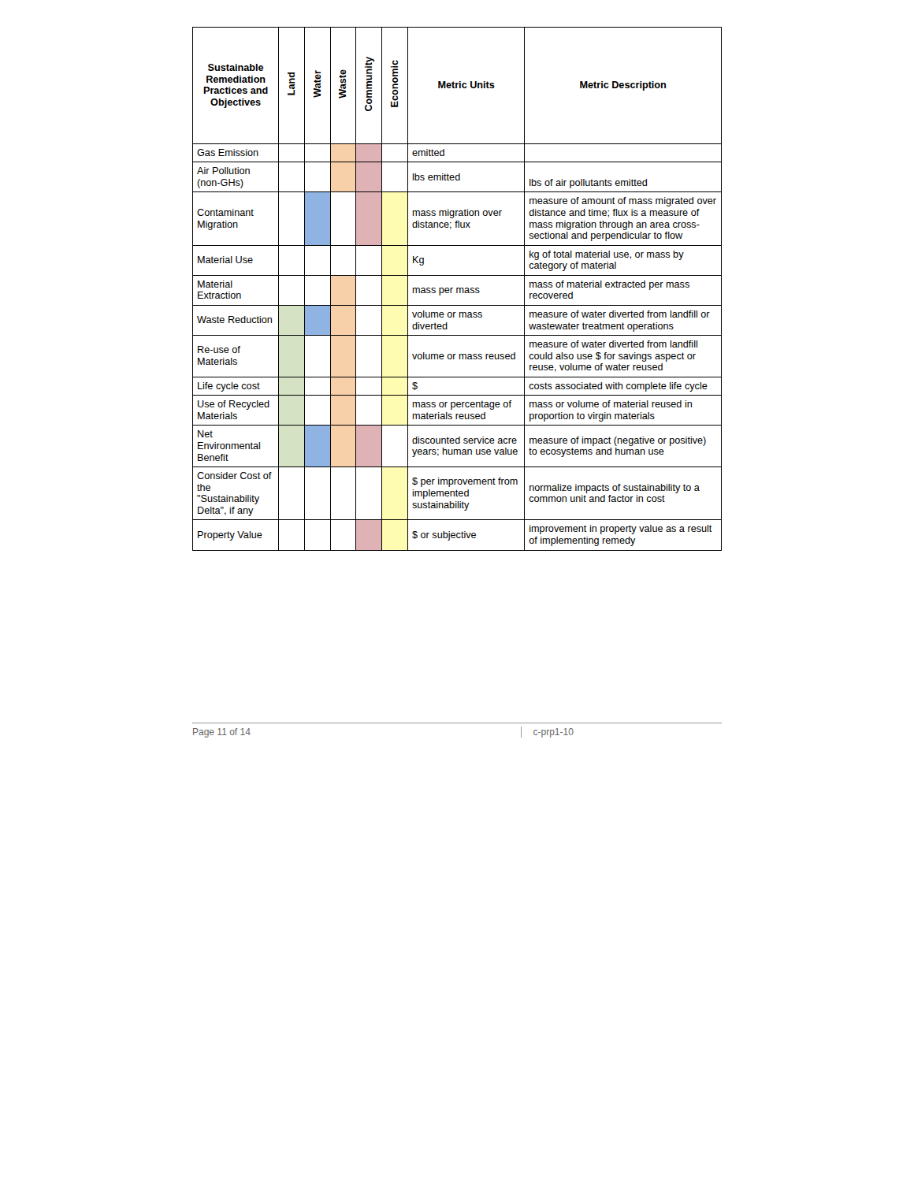| Sustainable Remediation Practices and Objectives | Land | Water | Waste | Community | Economic | Metric Units | Metric Description |
| --- | --- | --- | --- | --- | --- | --- | --- |
| Gas Emission | | | | | | emitted | |
| Air Pollution (non-GHs) | | | | | | lbs emitted | lbs of air pollutants emitted |
| Contaminant Migration | | | | | | mass migration over distance; flux | measure of amount of mass migrated over distance and time; flux is a measure of mass migration through an area cross-sectional and perpendicular to flow |
| Material Use | | | | | | Kg | kg of total material use, or mass by category of material |
| Material Extraction | | | | | | mass per mass | mass of material extracted per mass recovered |
| Waste Reduction | | | | | | volume or mass diverted | measure of water diverted from landfill or wastewater treatment operations |
| Re-use of Materials | | | | | | volume or mass reused | measure of water diverted from landfill could also use $ for savings aspect or reuse, volume of water reused |
| Life cycle cost | | | | | | $ | costs associated with complete life cycle |
| Use of Recycled Materials | | | | | | mass or percentage of materials reused | mass or volume of material reused in proportion to virgin materials |
| Net Environmental Benefit | | | | | | discounted service acre years; human use value | measure of impact (negative or positive) to ecosystems and human use |
| Consider Cost of the "Sustainability Delta", if any | | | | | | $ per improvement from implemented sustainability | normalize impacts of sustainability to a common unit and factor in cost |
| Property Value | | | | | | $ or subjective | improvement in property value as a result of implementing remedy |
Page 11 of 14 c-prp1-10